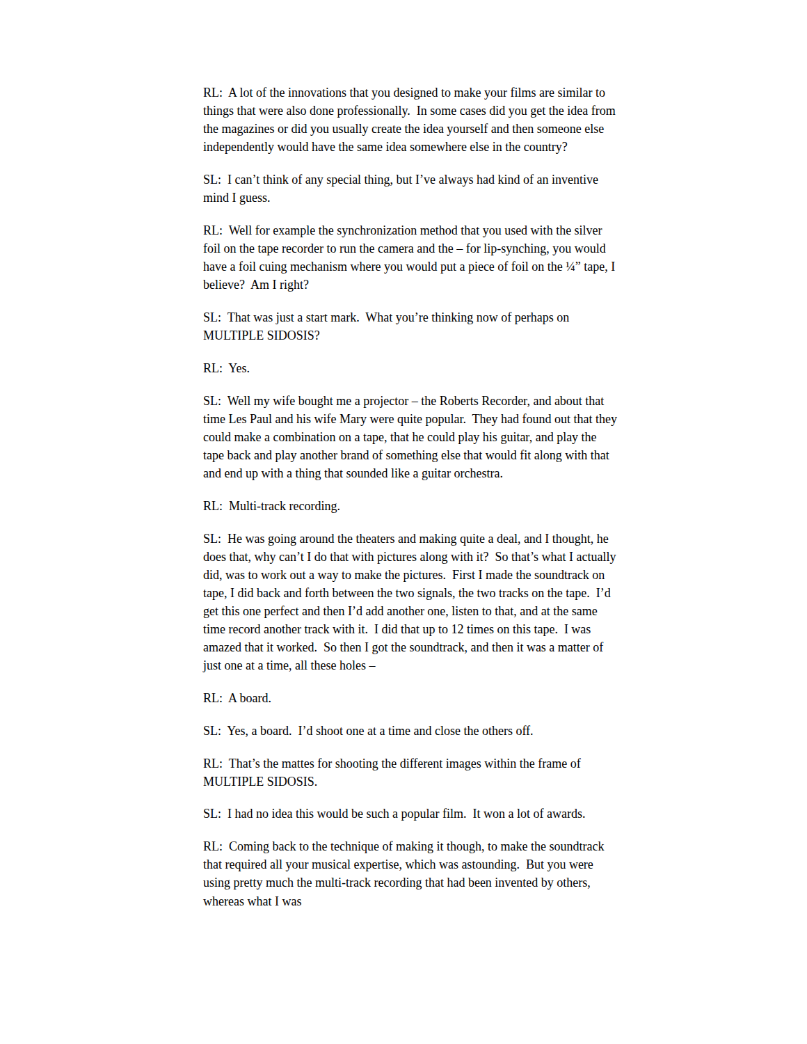RL: A lot of the innovations that you designed to make your films are similar to things that were also done professionally. In some cases did you get the idea from the magazines or did you usually create the idea yourself and then someone else independently would have the same idea somewhere else in the country?
SL: I can’t think of any special thing, but I’ve always had kind of an inventive mind I guess.
RL: Well for example the synchronization method that you used with the silver foil on the tape recorder to run the camera and the – for lip-synching, you would have a foil cuing mechanism where you would put a piece of foil on the ¼” tape, I believe? Am I right?
SL: That was just a start mark. What you’re thinking now of perhaps on MULTIPLE SIDOSIS?
RL: Yes.
SL: Well my wife bought me a projector – the Roberts Recorder, and about that time Les Paul and his wife Mary were quite popular. They had found out that they could make a combination on a tape, that he could play his guitar, and play the tape back and play another brand of something else that would fit along with that and end up with a thing that sounded like a guitar orchestra.
RL: Multi-track recording.
SL: He was going around the theaters and making quite a deal, and I thought, he does that, why can’t I do that with pictures along with it? So that’s what I actually did, was to work out a way to make the pictures. First I made the soundtrack on tape, I did back and forth between the two signals, the two tracks on the tape. I’d get this one perfect and then I’d add another one, listen to that, and at the same time record another track with it. I did that up to 12 times on this tape. I was amazed that it worked. So then I got the soundtrack, and then it was a matter of just one at a time, all these holes –
RL: A board.
SL: Yes, a board. I’d shoot one at a time and close the others off.
RL: That’s the mattes for shooting the different images within the frame of MULTIPLE SIDOSIS.
SL: I had no idea this would be such a popular film. It won a lot of awards.
RL: Coming back to the technique of making it though, to make the soundtrack that required all your musical expertise, which was astounding. But you were using pretty much the multi-track recording that had been invented by others, whereas what I was